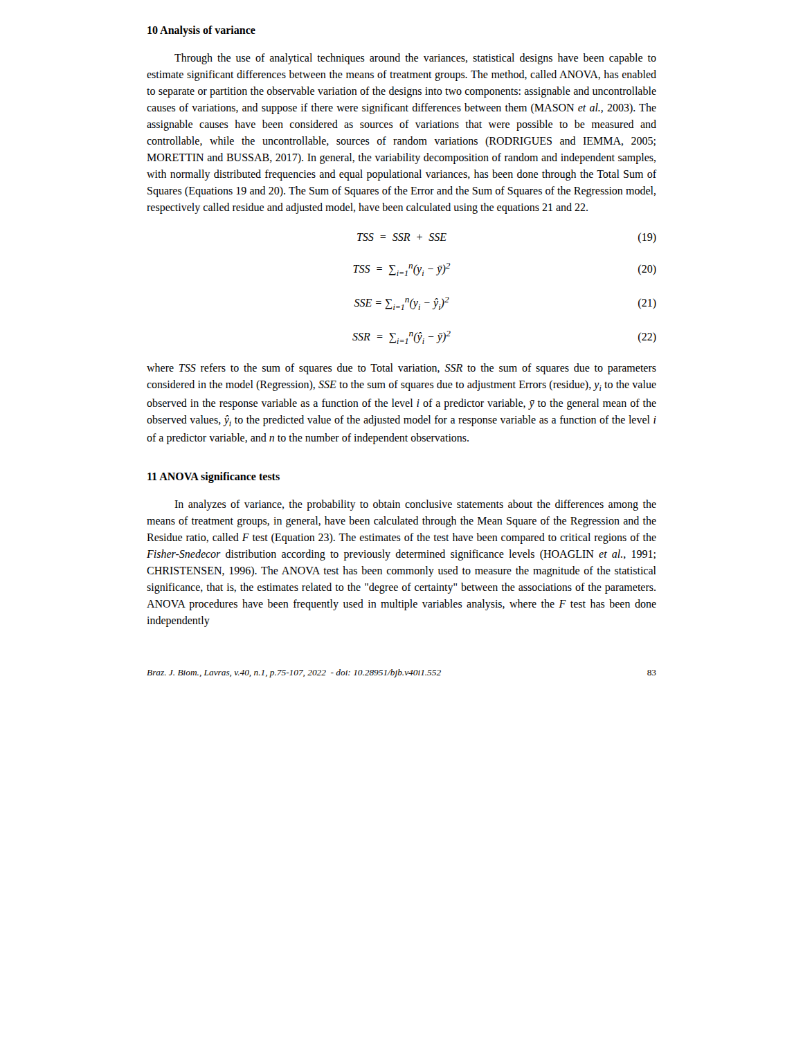10 Analysis of variance
Through the use of analytical techniques around the variances, statistical designs have been capable to estimate significant differences between the means of treatment groups. The method, called ANOVA, has enabled to separate or partition the observable variation of the designs into two components: assignable and uncontrollable causes of variations, and suppose if there were significant differences between them (MASON et al., 2003). The assignable causes have been considered as sources of variations that were possible to be measured and controllable, while the uncontrollable, sources of random variations (RODRIGUES and IEMMA, 2005; MORETTIN and BUSSAB, 2017). In general, the variability decomposition of random and independent samples, with normally distributed frequencies and equal populational variances, has been done through the Total Sum of Squares (Equations 19 and 20). The Sum of Squares of the Error and the Sum of Squares of the Regression model, respectively called residue and adjusted model, have been calculated using the equations 21 and 22.
TSS = SSR + SSE (19)
TSS = ∑i=1n(yi − ȳ)2 (20)
SSE = ∑i=1n(yi − ŷi)2 (21)
SSR = ∑i=1n(ŷi − ȳ)2 (22)
where TSS refers to the sum of squares due to Total variation, SSR to the sum of squares due to parameters considered in the model (Regression), SSE to the sum of squares due to adjustment Errors (residue), yi to the value observed in the response variable as a function of the level i of a predictor variable, ȳ to the general mean of the observed values, ŷi to the predicted value of the adjusted model for a response variable as a function of the level i of a predictor variable, and n to the number of independent observations.
11 ANOVA significance tests
In analyzes of variance, the probability to obtain conclusive statements about the differences among the means of treatment groups, in general, have been calculated through the Mean Square of the Regression and the Residue ratio, called F test (Equation 23). The estimates of the test have been compared to critical regions of the Fisher-Snedecor distribution according to previously determined significance levels (HOAGLIN et al., 1991; CHRISTENSEN, 1996). The ANOVA test has been commonly used to measure the magnitude of the statistical significance, that is, the estimates related to the "degree of certainty" between the associations of the parameters. ANOVA procedures have been frequently used in multiple variables analysis, where the F test has been done independently
Braz. J. Biom., Lavras, v.40, n.1, p.75-107, 2022 - doi: 10.28951/bjb.v40i1.552 83